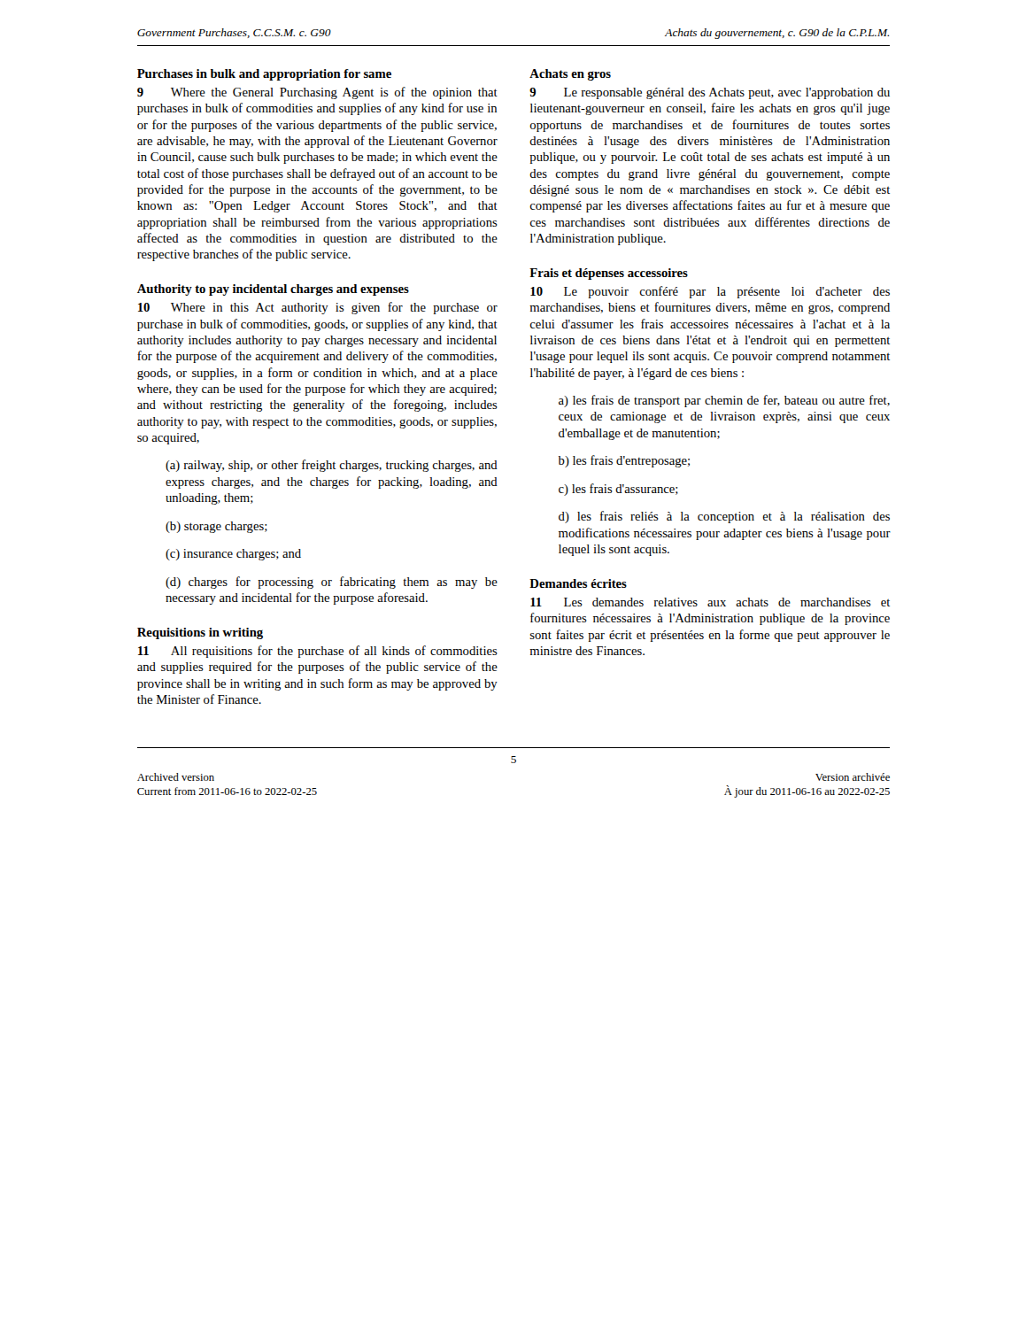Government Purchases, C.C.S.M. c. G90
Achats du gouvernement, c. G90 de la C.P.L.M.
Purchases in bulk and appropriation for same
9 Where the General Purchasing Agent is of the opinion that purchases in bulk of commodities and supplies of any kind for use in or for the purposes of the various departments of the public service, are advisable, he may, with the approval of the Lieutenant Governor in Council, cause such bulk purchases to be made; in which event the total cost of those purchases shall be defrayed out of an account to be provided for the purpose in the accounts of the government, to be known as: "Open Ledger Account Stores Stock", and that appropriation shall be reimbursed from the various appropriations affected as the commodities in question are distributed to the respective branches of the public service.
Authority to pay incidental charges and expenses
10 Where in this Act authority is given for the purchase or purchase in bulk of commodities, goods, or supplies of any kind, that authority includes authority to pay charges necessary and incidental for the purpose of the acquirement and delivery of the commodities, goods, or supplies, in a form or condition in which, and at a place where, they can be used for the purpose for which they are acquired; and without restricting the generality of the foregoing, includes authority to pay, with respect to the commodities, goods, or supplies, so acquired,
(a) railway, ship, or other freight charges, trucking charges, and express charges, and the charges for packing, loading, and unloading, them;
(b) storage charges;
(c) insurance charges; and
(d) charges for processing or fabricating them as may be necessary and incidental for the purpose aforesaid.
Requisitions in writing
11 All requisitions for the purchase of all kinds of commodities and supplies required for the purposes of the public service of the province shall be in writing and in such form as may be approved by the Minister of Finance.
Achats en gros
9 Le responsable général des Achats peut, avec l'approbation du lieutenant-gouverneur en conseil, faire les achats en gros qu'il juge opportuns de marchandises et de fournitures de toutes sortes destinées à l'usage des divers ministères de l'Administration publique, ou y pourvoir. Le coût total de ses achats est imputé à un des comptes du grand livre général du gouvernement, compte désigné sous le nom de « marchandises en stock ». Ce débit est compensé par les diverses affectations faites au fur et à mesure que ces marchandises sont distribuées aux différentes directions de l'Administration publique.
Frais et dépenses accessoires
10 Le pouvoir conféré par la présente loi d'acheter des marchandises, biens et fournitures divers, même en gros, comprend celui d'assumer les frais accessoires nécessaires à l'achat et à la livraison de ces biens dans l'état et à l'endroit qui en permettent l'usage pour lequel ils sont acquis. Ce pouvoir comprend notamment l'habilité de payer, à l'égard de ces biens :
a) les frais de transport par chemin de fer, bateau ou autre fret, ceux de camionage et de livraison exprès, ainsi que ceux d'emballage et de manutention;
b) les frais d'entreposage;
c) les frais d'assurance;
d) les frais reliés à la conception et à la réalisation des modifications nécessaires pour adapter ces biens à l'usage pour lequel ils sont acquis.
Demandes écrites
11 Les demandes relatives aux achats de marchandises et fournitures nécessaires à l'Administration publique de la province sont faites par écrit et présentées en la forme que peut approuver le ministre des Finances.
5
Archived version
Current from 2011-06-16 to 2022-02-25
Version archivée
À jour du 2011-06-16 au 2022-02-25